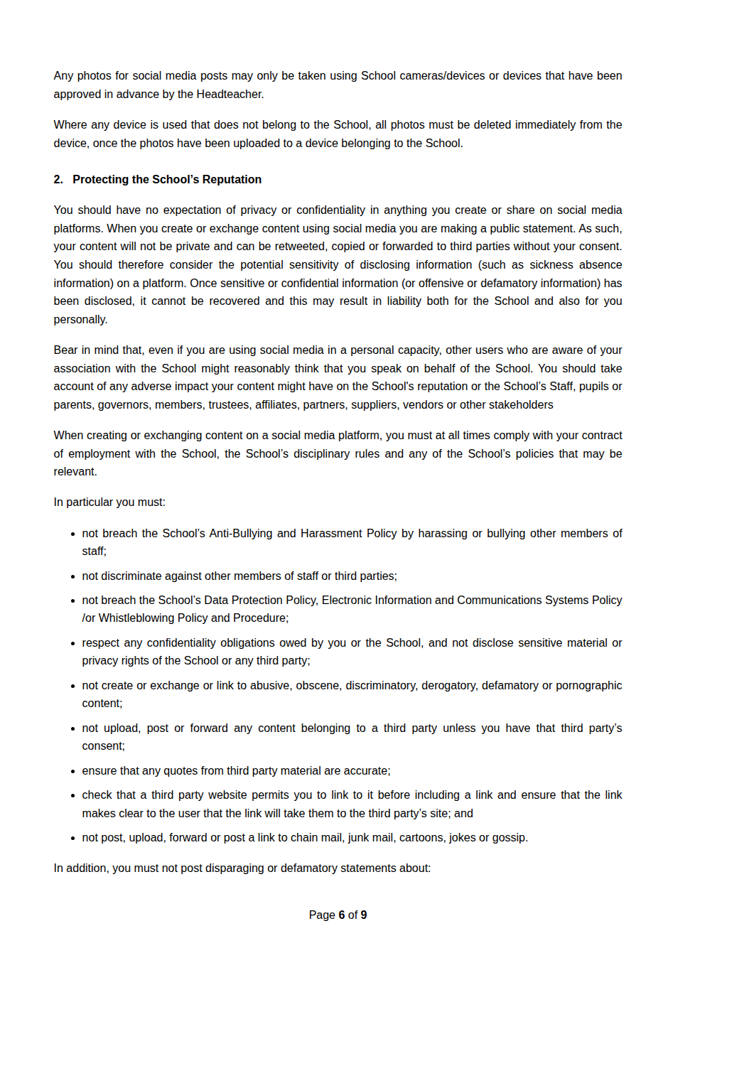Any photos for social media posts may only be taken using School cameras/devices or devices that have been approved in advance by the Headteacher.
Where any device is used that does not belong to the School, all photos must be deleted immediately from the device, once the photos have been uploaded to a device belonging to the School.
2. Protecting the School’s Reputation
You should have no expectation of privacy or confidentiality in anything you create or share on social media platforms. When you create or exchange content using social media you are making a public statement. As such, your content will not be private and can be retweeted, copied or forwarded to third parties without your consent. You should therefore consider the potential sensitivity of disclosing information (such as sickness absence information) on a platform. Once sensitive or confidential information (or offensive or defamatory information) has been disclosed, it cannot be recovered and this may result in liability both for the School and also for you personally.
Bear in mind that, even if you are using social media in a personal capacity, other users who are aware of your association with the School might reasonably think that you speak on behalf of the School. You should take account of any adverse impact your content might have on the School's reputation or the School’s Staff, pupils or parents, governors, members, trustees, affiliates, partners, suppliers, vendors or other stakeholders
When creating or exchanging content on a social media platform, you must at all times comply with your contract of employment with the School, the School’s disciplinary rules and any of the School’s policies that may be relevant.
In particular you must:
not breach the School’s Anti-Bullying and Harassment Policy by harassing or bullying other members of staff;
not discriminate against other members of staff or third parties;
not breach the School’s Data Protection Policy, Electronic Information and Communications Systems Policy /or Whistleblowing Policy and Procedure;
respect any confidentiality obligations owed by you or the School, and not disclose sensitive material or privacy rights of the School or any third party;
not create or exchange or link to abusive, obscene, discriminatory, derogatory, defamatory or pornographic content;
not upload, post or forward any content belonging to a third party unless you have that third party’s consent;
ensure that any quotes from third party material are accurate;
check that a third party website permits you to link to it before including a link and ensure that the link makes clear to the user that the link will take them to the third party’s site; and
not post, upload, forward or post a link to chain mail, junk mail, cartoons, jokes or gossip.
In addition, you must not post disparaging or defamatory statements about:
Page 6 of 9